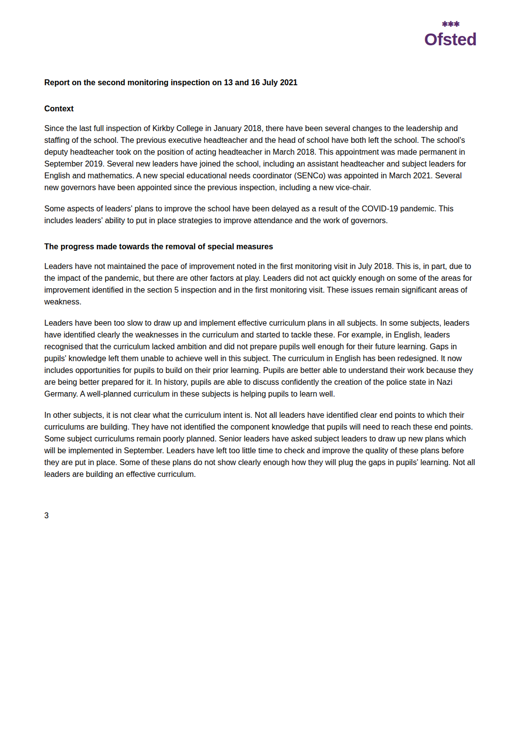✱✱✱Ofsted
Report on the second monitoring inspection on 13 and 16 July 2021
Context
Since the last full inspection of Kirkby College in January 2018, there have been several changes to the leadership and staffing of the school. The previous executive headteacher and the head of school have both left the school. The school's deputy headteacher took on the position of acting headteacher in March 2018. This appointment was made permanent in September 2019. Several new leaders have joined the school, including an assistant headteacher and subject leaders for English and mathematics. A new special educational needs coordinator (SENCo) was appointed in March 2021. Several new governors have been appointed since the previous inspection, including a new vice-chair.
Some aspects of leaders' plans to improve the school have been delayed as a result of the COVID-19 pandemic. This includes leaders' ability to put in place strategies to improve attendance and the work of governors.
The progress made towards the removal of special measures
Leaders have not maintained the pace of improvement noted in the first monitoring visit in July 2018. This is, in part, due to the impact of the pandemic, but there are other factors at play. Leaders did not act quickly enough on some of the areas for improvement identified in the section 5 inspection and in the first monitoring visit. These issues remain significant areas of weakness.
Leaders have been too slow to draw up and implement effective curriculum plans in all subjects. In some subjects, leaders have identified clearly the weaknesses in the curriculum and started to tackle these. For example, in English, leaders recognised that the curriculum lacked ambition and did not prepare pupils well enough for their future learning. Gaps in pupils' knowledge left them unable to achieve well in this subject. The curriculum in English has been redesigned. It now includes opportunities for pupils to build on their prior learning. Pupils are better able to understand their work because they are being better prepared for it. In history, pupils are able to discuss confidently the creation of the police state in Nazi Germany. A well-planned curriculum in these subjects is helping pupils to learn well.
In other subjects, it is not clear what the curriculum intent is. Not all leaders have identified clear end points to which their curriculums are building. They have not identified the component knowledge that pupils will need to reach these end points. Some subject curriculums remain poorly planned. Senior leaders have asked subject leaders to draw up new plans which will be implemented in September. Leaders have left too little time to check and improve the quality of these plans before they are put in place. Some of these plans do not show clearly enough how they will plug the gaps in pupils' learning. Not all leaders are building an effective curriculum.
3